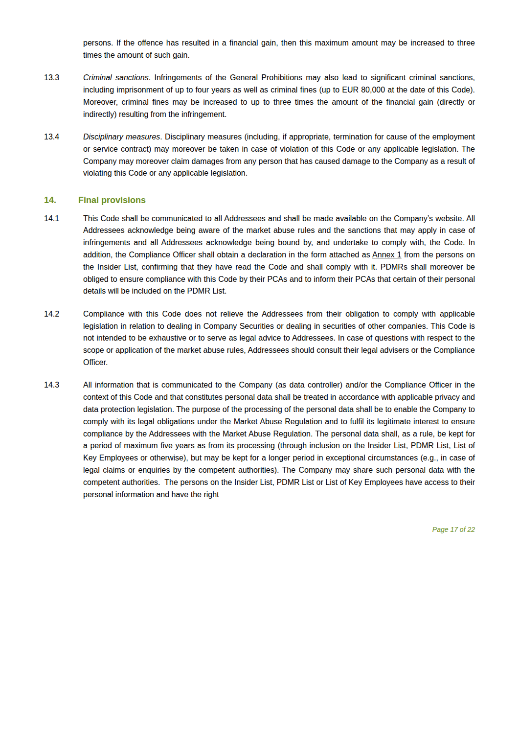persons. If the offence has resulted in a financial gain, then this maximum amount may be increased to three times the amount of such gain.
13.3
Criminal sanctions. Infringements of the General Prohibitions may also lead to significant criminal sanctions, including imprisonment of up to four years as well as criminal fines (up to EUR 80,000 at the date of this Code). Moreover, criminal fines may be increased to up to three times the amount of the financial gain (directly or indirectly) resulting from the infringement.
13.4
Disciplinary measures. Disciplinary measures (including, if appropriate, termination for cause of the employment or service contract) may moreover be taken in case of violation of this Code or any applicable legislation. The Company may moreover claim damages from any person that has caused damage to the Company as a result of violating this Code or any applicable legislation.
14. Final provisions
14.1
This Code shall be communicated to all Addressees and shall be made available on the Company’s website. All Addressees acknowledge being aware of the market abuse rules and the sanctions that may apply in case of infringements and all Addressees acknowledge being bound by, and undertake to comply with, the Code. In addition, the Compliance Officer shall obtain a declaration in the form attached as Annex 1 from the persons on the Insider List, confirming that they have read the Code and shall comply with it. PDMRs shall moreover be obliged to ensure compliance with this Code by their PCAs and to inform their PCAs that certain of their personal details will be included on the PDMR List.
14.2
Compliance with this Code does not relieve the Addressees from their obligation to comply with applicable legislation in relation to dealing in Company Securities or dealing in securities of other companies. This Code is not intended to be exhaustive or to serve as legal advice to Addressees. In case of questions with respect to the scope or application of the market abuse rules, Addressees should consult their legal advisers or the Compliance Officer.
14.3
All information that is communicated to the Company (as data controller) and/or the Compliance Officer in the context of this Code and that constitutes personal data shall be treated in accordance with applicable privacy and data protection legislation. The purpose of the processing of the personal data shall be to enable the Company to comply with its legal obligations under the Market Abuse Regulation and to fulfil its legitimate interest to ensure compliance by the Addressees with the Market Abuse Regulation. The personal data shall, as a rule, be kept for a period of maximum five years as from its processing (through inclusion on the Insider List, PDMR List, List of Key Employees or otherwise), but may be kept for a longer period in exceptional circumstances (e.g., in case of legal claims or enquiries by the competent authorities). The Company may share such personal data with the competent authorities. The persons on the Insider List, PDMR List or List of Key Employees have access to their personal information and have the right
Page 17 of 22